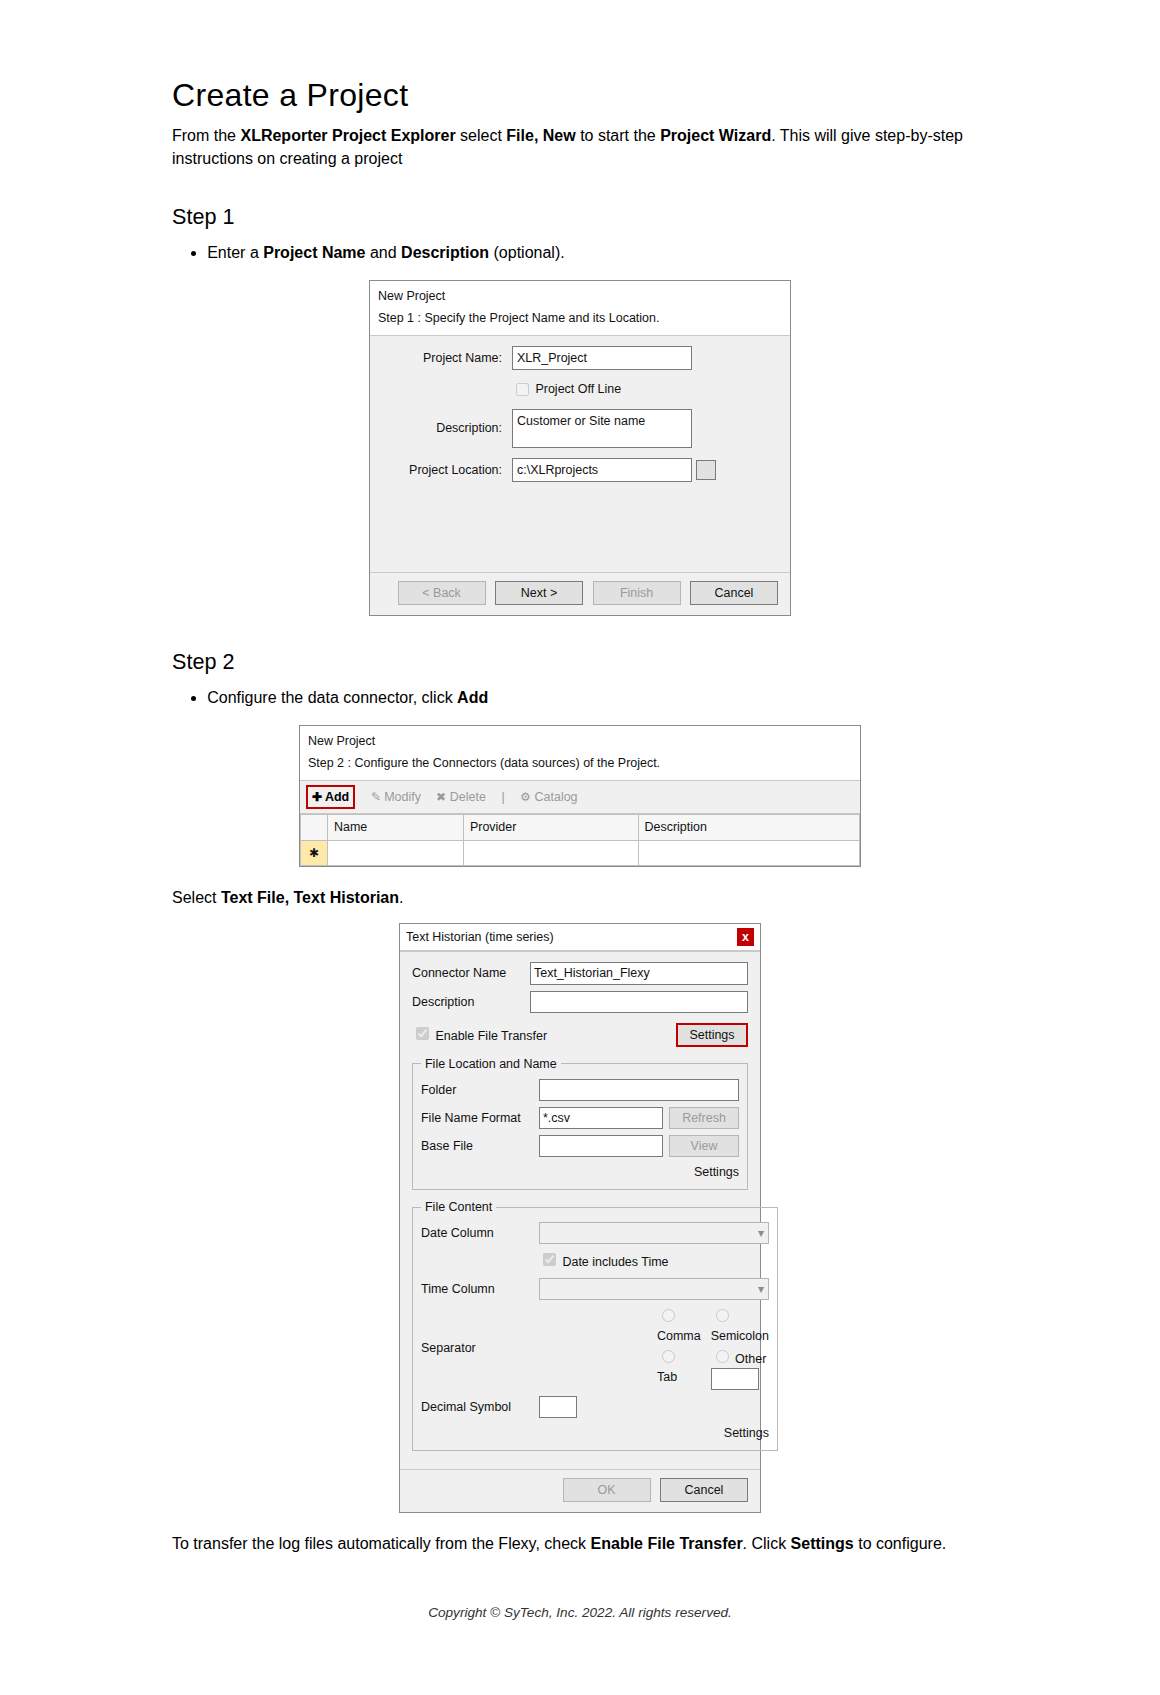Create a Project
From the XLReporter Project Explorer select File, New to start the Project Wizard. This will give step-by-step instructions on creating a project
Step 1
Enter a Project Name and Description (optional).
New Project
Step 1 : Specify the Project Name and its Location.
Project Name:
XLR_Project
Project Off Line
Description:
Customer or Site name
Project Location:
c:\XLRprojects
< Back Next > Finish Cancel
Step 2
Configure the data connector, click Add
New Project
Step 2 : Configure the Connectors (data sources) of the Project.
✚ Add ✎ Modify ✖ Delete | ⚙ Catalog
| | Name | Provider | Description |
| --- | --- | --- | --- |
| ✱ | | | |
Select Text File, Text Historian.
Text Historian (time series) x
Connector Name
Text_Historian_Flexy
Description
Enable File Transfer
Settings
File Location and Name
Folder
File Name Format
*.csv
Refresh
Base File
View
Settings
File Content
Date Column
Date includes Time
Time Column
Separator
Comma Semicolon Tab Other
Decimal Symbol
Settings
OK Cancel
To transfer the log files automatically from the Flexy, check Enable File Transfer. Click Settings to configure.
Copyright © SyTech, Inc. 2022. All rights reserved.